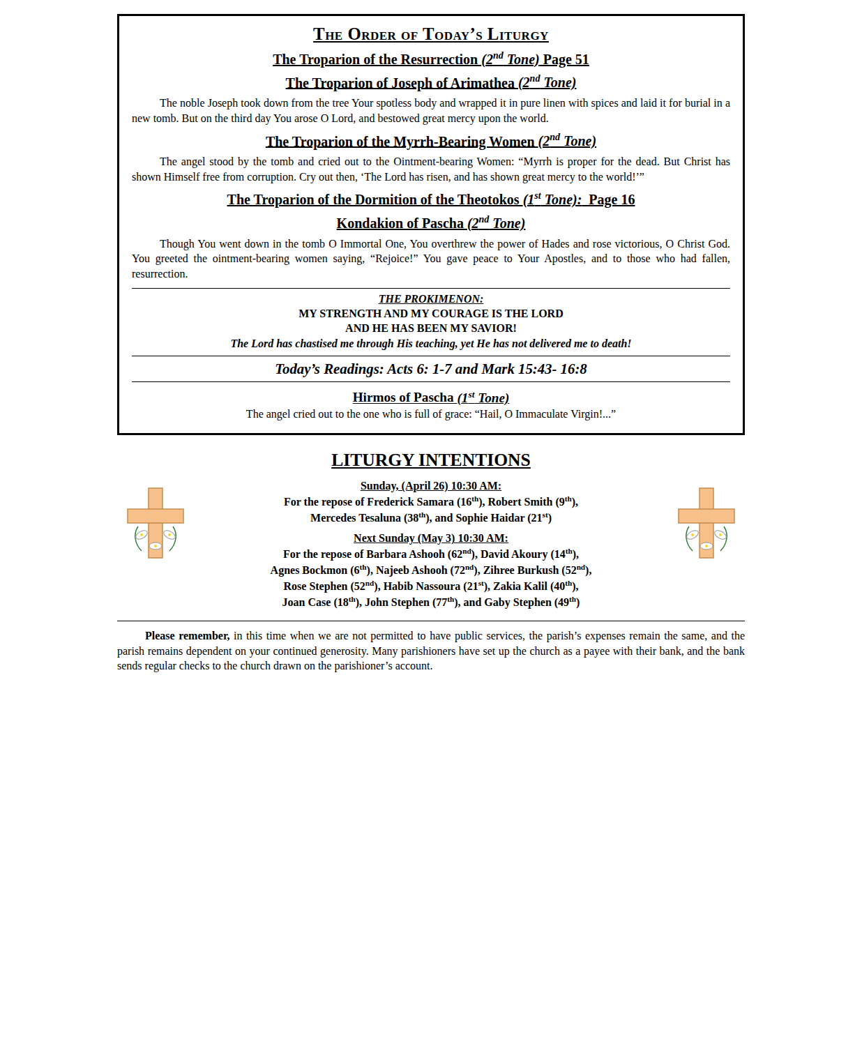The Order of Today’s Liturgy
The Troparion of the Resurrection (2nd Tone) Page 51
The Troparion of Joseph of Arimathea (2nd Tone)
The noble Joseph took down from the tree Your spotless body and wrapped it in pure linen with spices and laid it for burial in a new tomb. But on the third day You arose O Lord, and bestowed great mercy upon the world.
The Troparion of the Myrrh-Bearing Women (2nd Tone)
The angel stood by the tomb and cried out to the Ointment-bearing Women: “Myrrh is proper for the dead. But Christ has shown Himself free from corruption. Cry out then, ‘The Lord has risen, and has shown great mercy to the world!’”
The Troparion of the Dormition of the Theotokos (1st Tone): Page 16
Kondakion of Pascha (2nd Tone)
Though You went down in the tomb O Immortal One, You overthrew the power of Hades and rose victorious, O Christ God. You greeted the ointment-bearing women saying, “Rejoice!” You gave peace to Your Apostles, and to those who had fallen, resurrection.
THE PROKIMENON: MY STRENGTH AND MY COURAGE IS THE LORD
AND HE HAS BEEN MY SAVIOR! The Lord has chastised me through His teaching, yet He has not delivered me to death!
Today’s Readings: Acts 6: 1-7 and Mark 15:43- 16:8
Hirmos of Pascha (1st Tone)
The angel cried out to the one who is full of grace: “Hail, O Immaculate Virgin!...”
LITURGY INTENTIONS
Sunday, (April 26) 10:30 AM:
For the repose of Frederick Samara (16th), Robert Smith (9th),
Mercedes Tesaluna (38th), and Sophie Haidar (21st)
Next Sunday (May 3) 10:30 AM:
For the repose of Barbara Ashooh (62nd), David Akoury (14th),
Agnes Bockmon (6th), Najeeb Ashooh (72nd), Zihree Burkush (52nd),
Rose Stephen (52nd), Habib Nassoura (21st), Zakia Kalil (40th),
Joan Case (18th), John Stephen (77th), and Gaby Stephen (49th)
Please remember, in this time when we are not permitted to have public services, the parish’s expenses remain the same, and the parish remains dependent on your continued generosity. Many parishioners have set up the church as a payee with their bank, and the bank sends regular checks to the church drawn on the parishioner’s account.